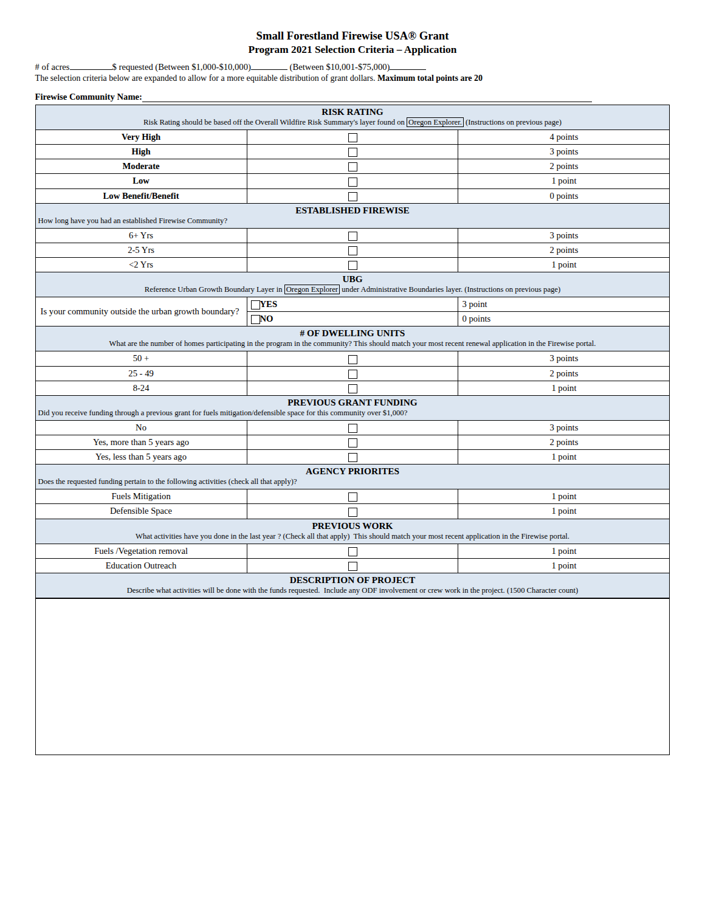Small Forestland Firewise USA® Grant
Program 2021 Selection Criteria – Application
# of acres $ requested (Between $1,000-$10,000) (Between $10,001-$75,000)
The selection criteria below are expanded to allow for a more equitable distribution of grant dollars. Maximum total points are 20
Firewise Community Name:
| RISK RATING Risk Rating should be based off the Overall Wildfire Risk Summary's layer found on Oregon Explorer. (Instructions on previous page) |
| Very High | | 4 points |
| High | | 3 points |
| Moderate | | 2 points |
| Low | | 1 point |
| Low Benefit/Benefit | | 0 points |
| ESTABLISHED FIREWISE How long have you had an established Firewise Community? |
| 6+ Yrs | | 3 points |
| 2-5 Yrs | | 2 points |
| <2 Yrs | | 1 point |
| UBG Reference Urban Growth Boundary Layer in Oregon Explorer under Administrative Boundaries layer. (Instructions on previous page) |
| Is your community outside the urban growth boundary? | YES | 3 point |
| NO | 0 points |
| # OF DWELLING UNITS What are the number of homes participating in the program in the community? This should match your most recent renewal application in the Firewise portal. |
| 50 + | | 3 points |
| 25 - 49 | | 2 points |
| 8-24 | | 1 point |
| PREVIOUS GRANT FUNDING Did you receive funding through a previous grant for fuels mitigation/defensible space for this community over $1,000? |
| No | | 3 points |
| Yes, more than 5 years ago | | 2 points |
| Yes, less than 5 years ago | | 1 point |
| AGENCY PRIORITES Does the requested funding pertain to the following activities (check all that apply)? |
| Fuels Mitigation | | 1 point |
| Defensible Space | | 1 point |
| PREVIOUS WORK What activities have you done in the last year ? (Check all that apply) This should match your most recent application in the Firewise portal. |
| Fuels /Vegetation removal | | 1 point |
| Education Outreach | | 1 point |
| DESCRIPTION OF PROJECT Describe what activities will be done with the funds requested. Include any ODF involvement or crew work in the project. (1500 Character count) |